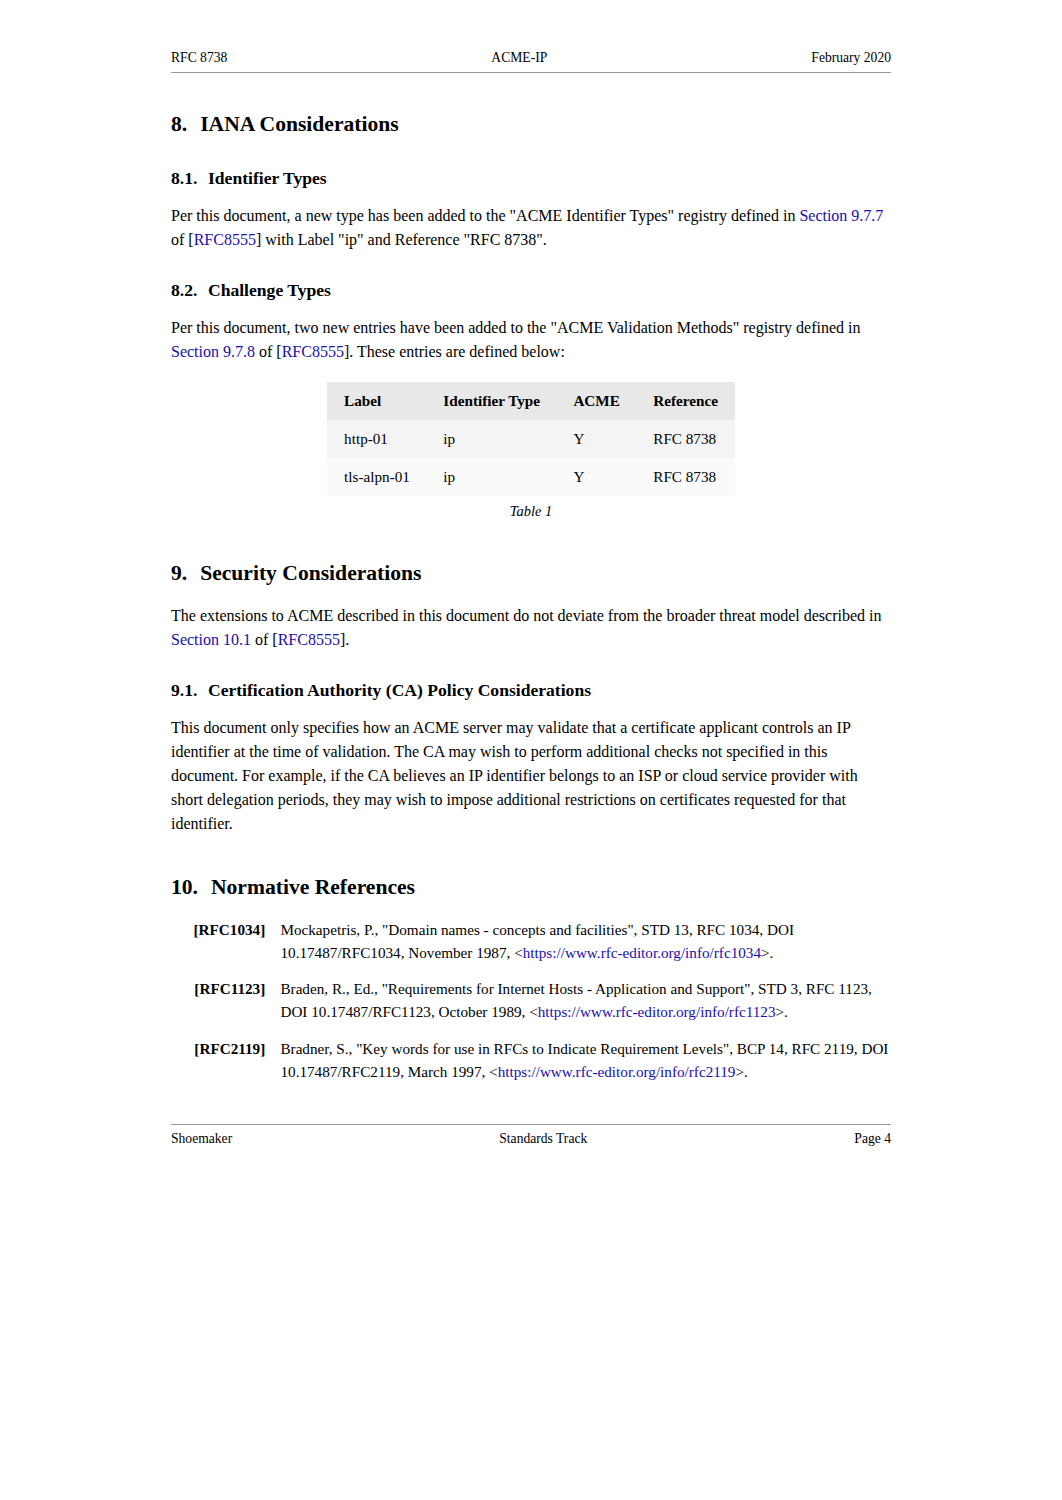RFC 8738
ACME-IP
February 2020
8. IANA Considerations
8.1. Identifier Types
Per this document, a new type has been added to the "ACME Identifier Types" registry defined in Section 9.7.7 of [RFC8555] with Label "ip" and Reference "RFC 8738".
8.2. Challenge Types
Per this document, two new entries have been added to the "ACME Validation Methods" registry defined in Section 9.7.8 of [RFC8555]. These entries are defined below:
| Label | Identifier Type | ACME | Reference |
| --- | --- | --- | --- |
| http-01 | ip | Y | RFC 8738 |
| tls-alpn-01 | ip | Y | RFC 8738 |
Table 1
9. Security Considerations
The extensions to ACME described in this document do not deviate from the broader threat model described in Section 10.1 of [RFC8555].
9.1. Certification Authority (CA) Policy Considerations
This document only specifies how an ACME server may validate that a certificate applicant controls an IP identifier at the time of validation. The CA may wish to perform additional checks not specified in this document. For example, if the CA believes an IP identifier belongs to an ISP or cloud service provider with short delegation periods, they may wish to impose additional restrictions on certificates requested for that identifier.
10. Normative References
[RFC1034]
Mockapetris, P., "Domain names - concepts and facilities", STD 13, RFC 1034, DOI 10.17487/RFC1034, November 1987, <https://www.rfc-editor.org/info/rfc1034>.
[RFC1123]
Braden, R., Ed., "Requirements for Internet Hosts - Application and Support", STD 3, RFC 1123, DOI 10.17487/RFC1123, October 1989, <https://www.rfc-editor.org/info/rfc1123>.
[RFC2119]
Bradner, S., "Key words for use in RFCs to Indicate Requirement Levels", BCP 14, RFC 2119, DOI 10.17487/RFC2119, March 1997, <https://www.rfc-editor.org/info/rfc2119>.
Shoemaker
Standards Track
Page 4